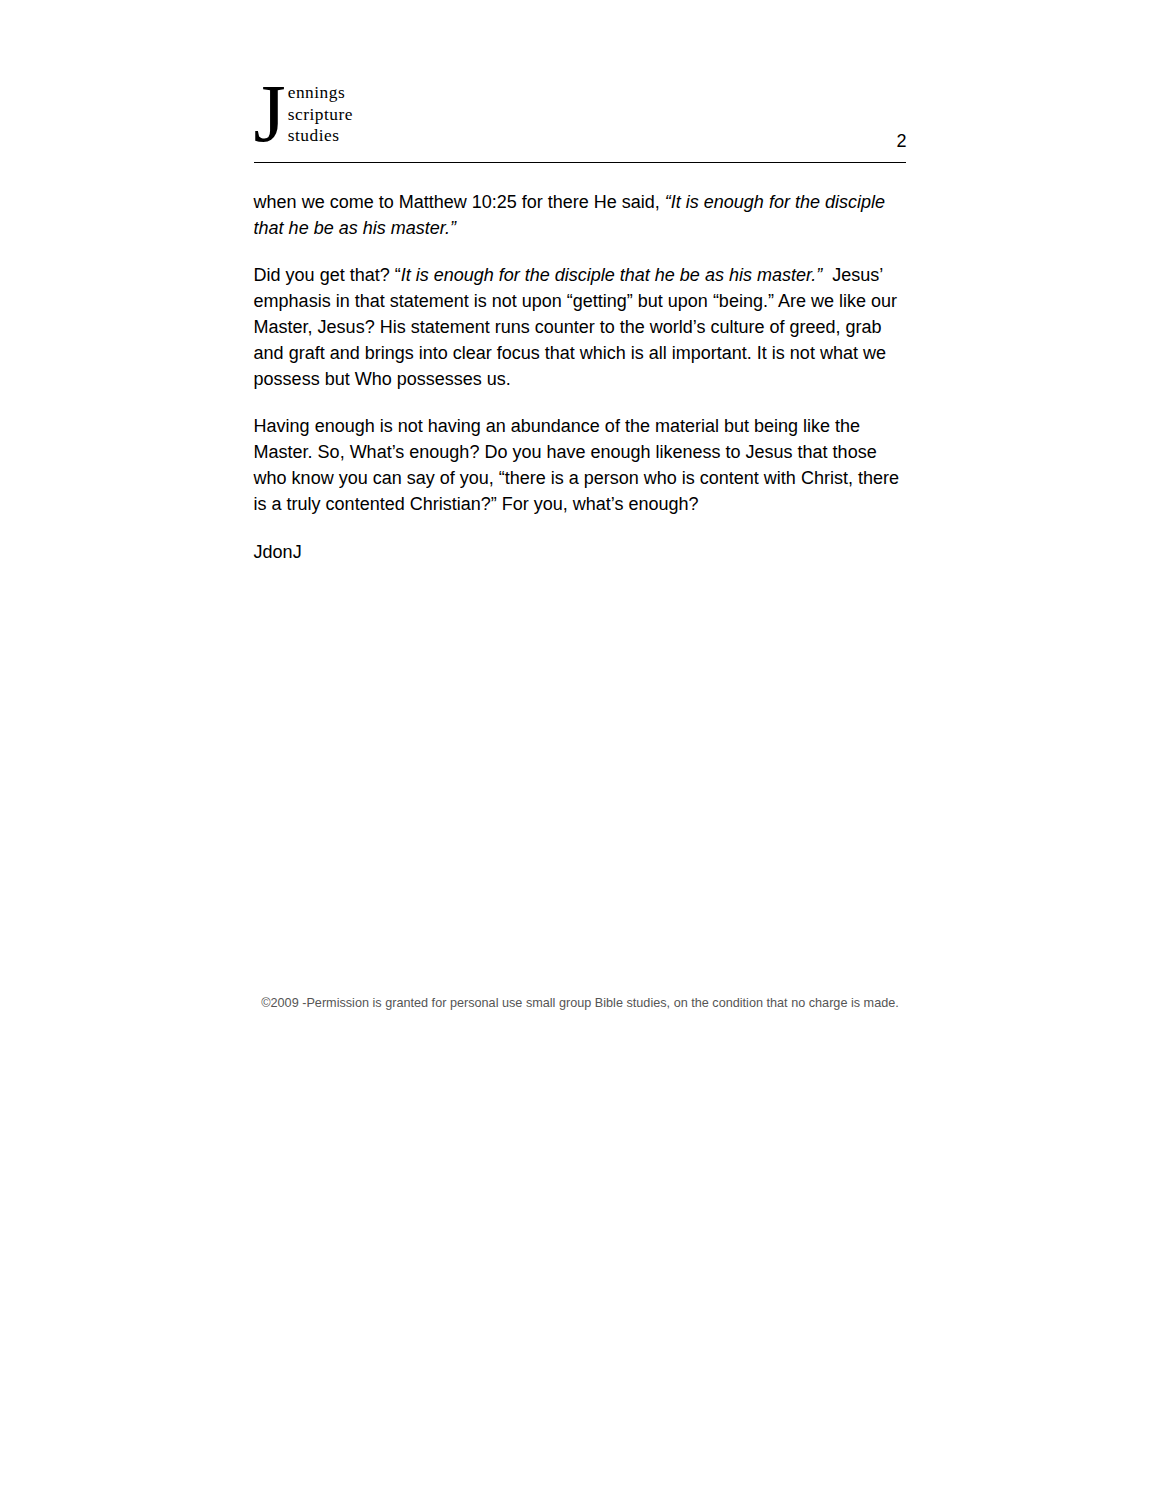Jennings scripture studies
2
when we come to Matthew 10:25 for there He said, “It is enough for the disciple that he be as his master.”
Did you get that? “It is enough for the disciple that he be as his master.” Jesus’ emphasis in that statement is not upon “getting” but upon “being.” Are we like our Master, Jesus? His statement runs counter to the world’s culture of greed, grab and graft and brings into clear focus that which is all important. It is not what we possess but Who possesses us.
Having enough is not having an abundance of the material but being like the Master. So, What’s enough? Do you have enough likeness to Jesus that those who know you can say of you, “there is a person who is content with Christ, there is a truly contented Christian?” For you, what’s enough?
JdonJ
©2009 -Permission is granted for personal use small group Bible studies, on the condition that no charge is made.